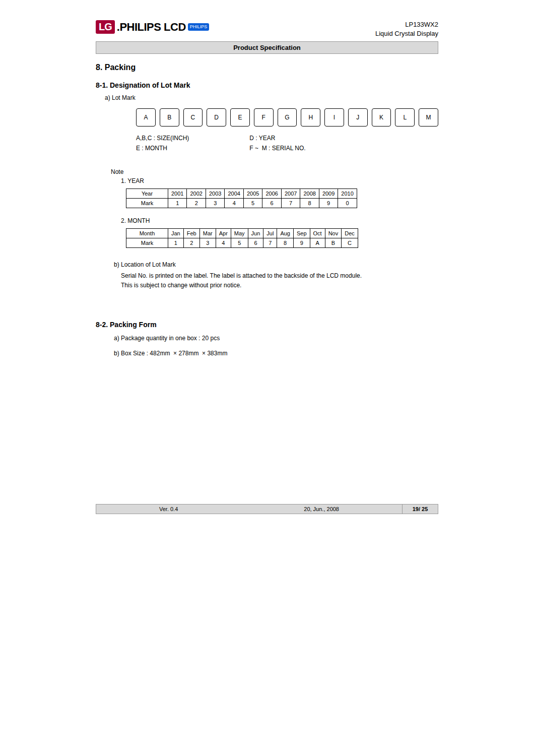LG .PHILIPS LCD PHILIPS
LP133WX2
Liquid Crystal Display
Product Specification
8. Packing
8-1. Designation of Lot Mark
a) Lot Mark
A
B
C
D
E
F
G
H
I
J
K
L
M
A,B,C : SIZE(INCH)
E : MONTH
D : YEAR
F ~ M : SERIAL NO.
Note
1. YEAR
| Year | 2001 | 2002 | 2003 | 2004 | 2005 | 2006 | 2007 | 2008 | 2009 | 2010 |
| Mark | 1 | 2 | 3 | 4 | 5 | 6 | 7 | 8 | 9 | 0 |
2. MONTH
| Month | Jan | Feb | Mar | Apr | May | Jun | Jul | Aug | Sep | Oct | Nov | Dec |
| Mark | 1 | 2 | 3 | 4 | 5 | 6 | 7 | 8 | 9 | A | B | C |
b) Location of Lot Mark
Serial No. is printed on the label. The label is attached to the backside of the LCD module.
This is subject to change without prior notice.
8-2. Packing Form
a) Package quantity in one box : 20 pcs
b) Box Size : 482mm × 278mm × 383mm
Ver. 0.4 20, Jun., 2008
19/ 25